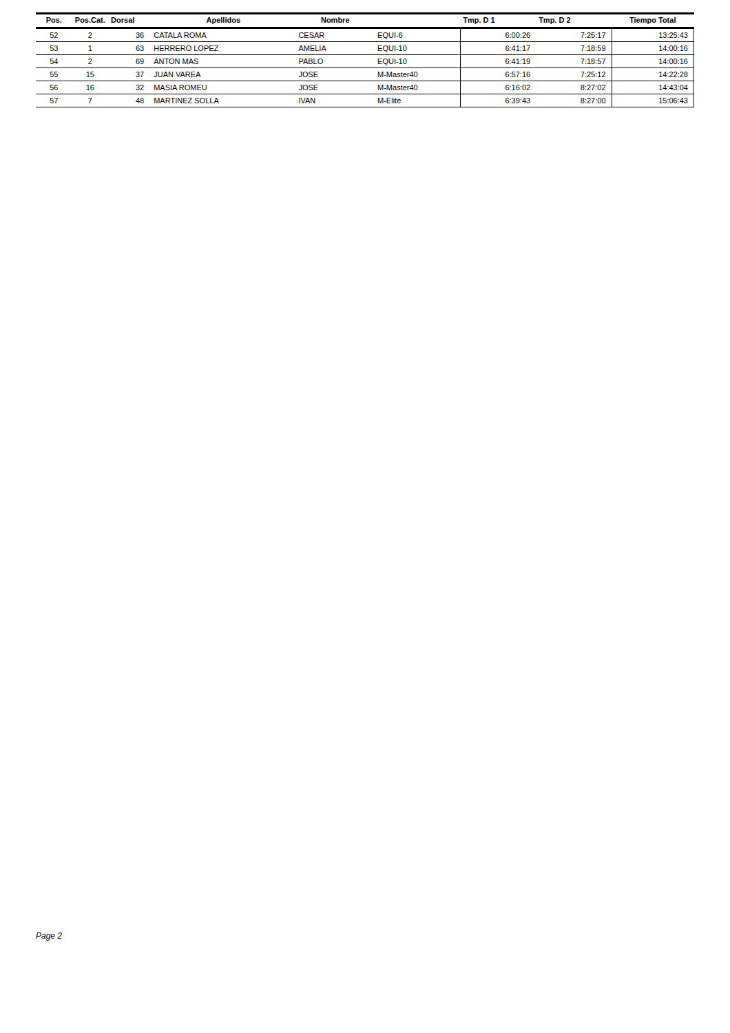| Pos. | Pos.Cat. | Dorsal | Apellidos | Nombre | | Tmp. D 1 | Tmp. D 2 | Tiempo Total |
| --- | --- | --- | --- | --- | --- | --- | --- | --- |
| 52 | 2 | 36 | CATALA ROMA | CESAR | EQUI-6 | 6:00:26 | 7:25:17 | 13:25:43 |
| 53 | 1 | 63 | HERRERO LOPEZ | AMELIA | EQUI-10 | 6:41:17 | 7:18:59 | 14:00:16 |
| 54 | 2 | 69 | ANTON MAS | PABLO | EQUI-10 | 6:41:19 | 7:18:57 | 14:00:16 |
| 55 | 15 | 37 | JUAN VAREA | JOSE | M-Master40 | 6:57:16 | 7:25:12 | 14:22:28 |
| 56 | 16 | 32 | MASIA ROMEU | JOSE | M-Master40 | 6:16:02 | 8:27:02 | 14:43:04 |
| 57 | 7 | 48 | MARTINEZ SOLLA | IVAN | M-Elite | 6:39:43 | 8:27:00 | 15:06:43 |
Page 2